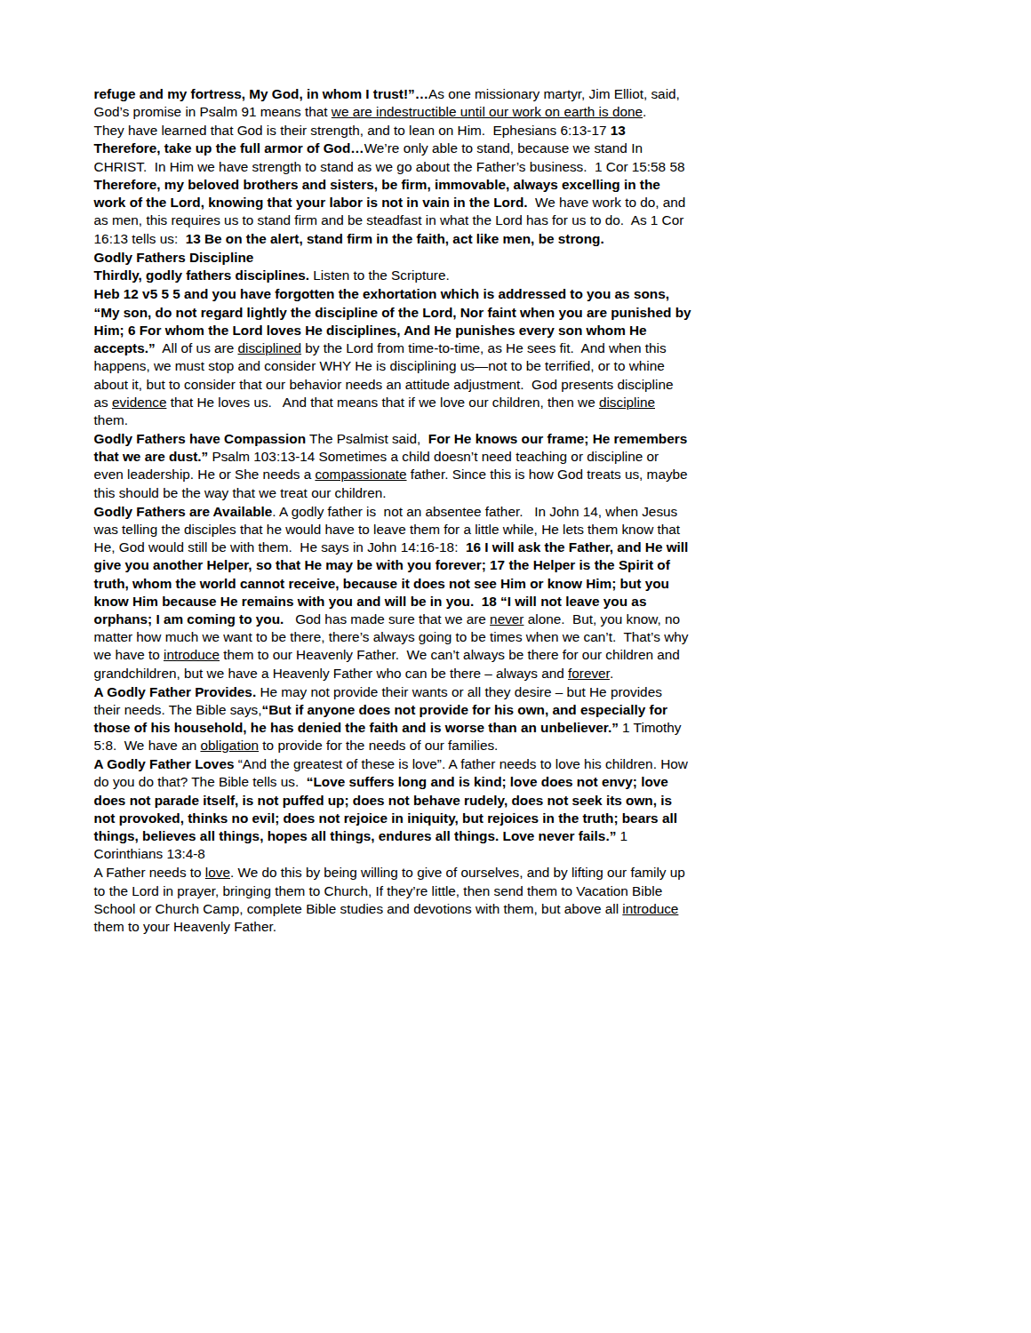refuge and my fortress, My God, in whom I trust!”…As one missionary martyr, Jim Elliot, said, God’s promise in Psalm 91 means that we are indestructible until our work on earth is done.
They have learned that God is their strength, and to lean on Him. Ephesians 6:13-17 13 Therefore, take up the full armor of God…We’re only able to stand, because we stand In CHRIST. In Him we have strength to stand as we go about the Father’s business. 1 Cor 15:58 58 Therefore, my beloved brothers and sisters, be firm, immovable, always excelling in the work of the Lord, knowing that your labor is not in vain in the Lord. We have work to do, and as men, this requires us to stand firm and be steadfast in what the Lord has for us to do. As 1 Cor 16:13 tells us: 13 Be on the alert, stand firm in the faith, act like men, be strong.
Godly Fathers Discipline
Thirdly, godly fathers disciplines. Listen to the Scripture.
Heb 12 v5 5 5 and you have forgotten the exhortation which is addressed to you as sons, “My son, do not regard lightly the discipline of the Lord, Nor faint when you are punished by Him; 6 For whom the Lord loves He disciplines, And He punishes every son whom He accepts.” All of us are disciplined by the Lord from time-to-time, as He sees fit. And when this happens, we must stop and consider WHY He is disciplining us—not to be terrified, or to whine about it, but to consider that our behavior needs an attitude adjustment. God presents discipline as evidence that He loves us. And that means that if we love our children, then we discipline them.
Godly Fathers have Compassion The Psalmist said, For He knows our frame; He remembers that we are dust.” Psalm 103:13-14 Sometimes a child doesn’t need teaching or discipline or even leadership. He or She needs a compassionate father. Since this is how God treats us, maybe this should be the way that we treat our children.
Godly Fathers are Available. A godly father is not an absentee father. In John 14, when Jesus was telling the disciples that he would have to leave them for a little while, He lets them know that He, God would still be with them. He says in John 14:16-18: 16 I will ask the Father, and He will give you another Helper, so that He may be with you forever; 17 the Helper is the Spirit of truth, whom the world cannot receive, because it does not see Him or know Him; but you know Him because He remains with you and will be in you. 18 “I will not leave you as orphans; I am coming to you. God has made sure that we are never alone. But, you know, no matter how much we want to be there, there’s always going to be times when we can’t. That’s why we have to introduce them to our Heavenly Father. We can’t always be there for our children and grandchildren, but we have a Heavenly Father who can be there – always and forever.
A Godly Father Provides. He may not provide their wants or all they desire – but He provides their needs. The Bible says,“But if anyone does not provide for his own, and especially for those of his household, he has denied the faith and is worse than an unbeliever.” 1 Timothy 5:8. We have an obligation to provide for the needs of our families.
A Godly Father Loves “And the greatest of these is love”. A father needs to love his children. How do you do that? The Bible tells us. “Love suffers long and is kind; love does not envy; love does not parade itself, is not puffed up; does not behave rudely, does not seek its own, is not provoked, thinks no evil; does not rejoice in iniquity, but rejoices in the truth; bears all things, believes all things, hopes all things, endures all things. Love never fails.” 1 Corinthians 13:4-8
A Father needs to love. We do this by being willing to give of ourselves, and by lifting our family up to the Lord in prayer, bringing them to Church, If they’re little, then send them to Vacation Bible School or Church Camp, complete Bible studies and devotions with them, but above all introduce them to your Heavenly Father.